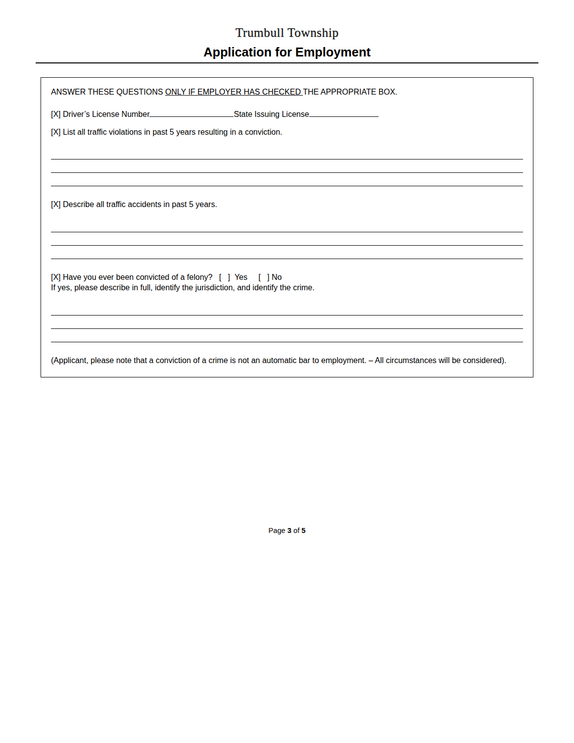Trumbull Township
Application for Employment
ANSWER THESE QUESTIONS ONLY IF EMPLOYER HAS CHECKED THE APPROPRIATE BOX.
[X] Driver’s License Number State Issuing License
[X] List all traffic violations in past 5 years resulting in a conviction.
[X] Describe all traffic accidents in past 5 years.
[X] Have you ever been convicted of a felony? [ ] Yes [ ] No
If yes, please describe in full, identify the jurisdiction, and identify the crime.
(Applicant, please note that a conviction of a crime is not an automatic bar to employment. – All circumstances will be considered).
Page 3 of 5